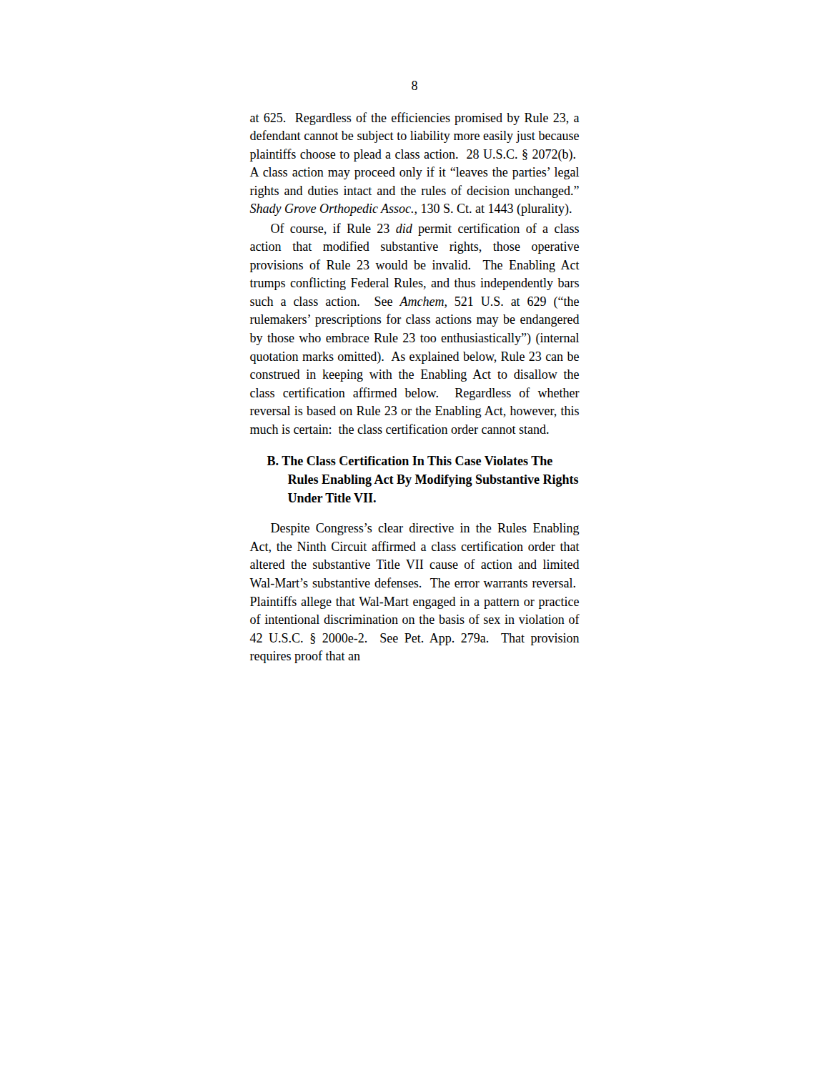8
at 625. Regardless of the efficiencies promised by Rule 23, a defendant cannot be subject to liability more easily just because plaintiffs choose to plead a class action. 28 U.S.C. § 2072(b). A class action may proceed only if it “leaves the parties’ legal rights and duties intact and the rules of decision unchanged.” Shady Grove Orthopedic Assoc., 130 S. Ct. at 1443 (plurality).
Of course, if Rule 23 did permit certification of a class action that modified substantive rights, those operative provisions of Rule 23 would be invalid. The Enabling Act trumps conflicting Federal Rules, and thus independently bars such a class action. See Amchem, 521 U.S. at 629 (“the rulemakers’ prescriptions for class actions may be endangered by those who embrace Rule 23 too enthusiastically”) (internal quotation marks omitted). As explained below, Rule 23 can be construed in keeping with the Enabling Act to disallow the class certification affirmed below. Regardless of whether reversal is based on Rule 23 or the Enabling Act, however, this much is certain: the class certification order cannot stand.
B. The Class Certification In This Case Violates The Rules Enabling Act By Modifying Substantive Rights Under Title VII.
Despite Congress’s clear directive in the Rules Enabling Act, the Ninth Circuit affirmed a class certification order that altered the substantive Title VII cause of action and limited Wal-Mart’s substantive defenses. The error warrants reversal. Plaintiffs allege that Wal-Mart engaged in a pattern or practice of intentional discrimination on the basis of sex in violation of 42 U.S.C. § 2000e-2. See Pet. App. 279a. That provision requires proof that an